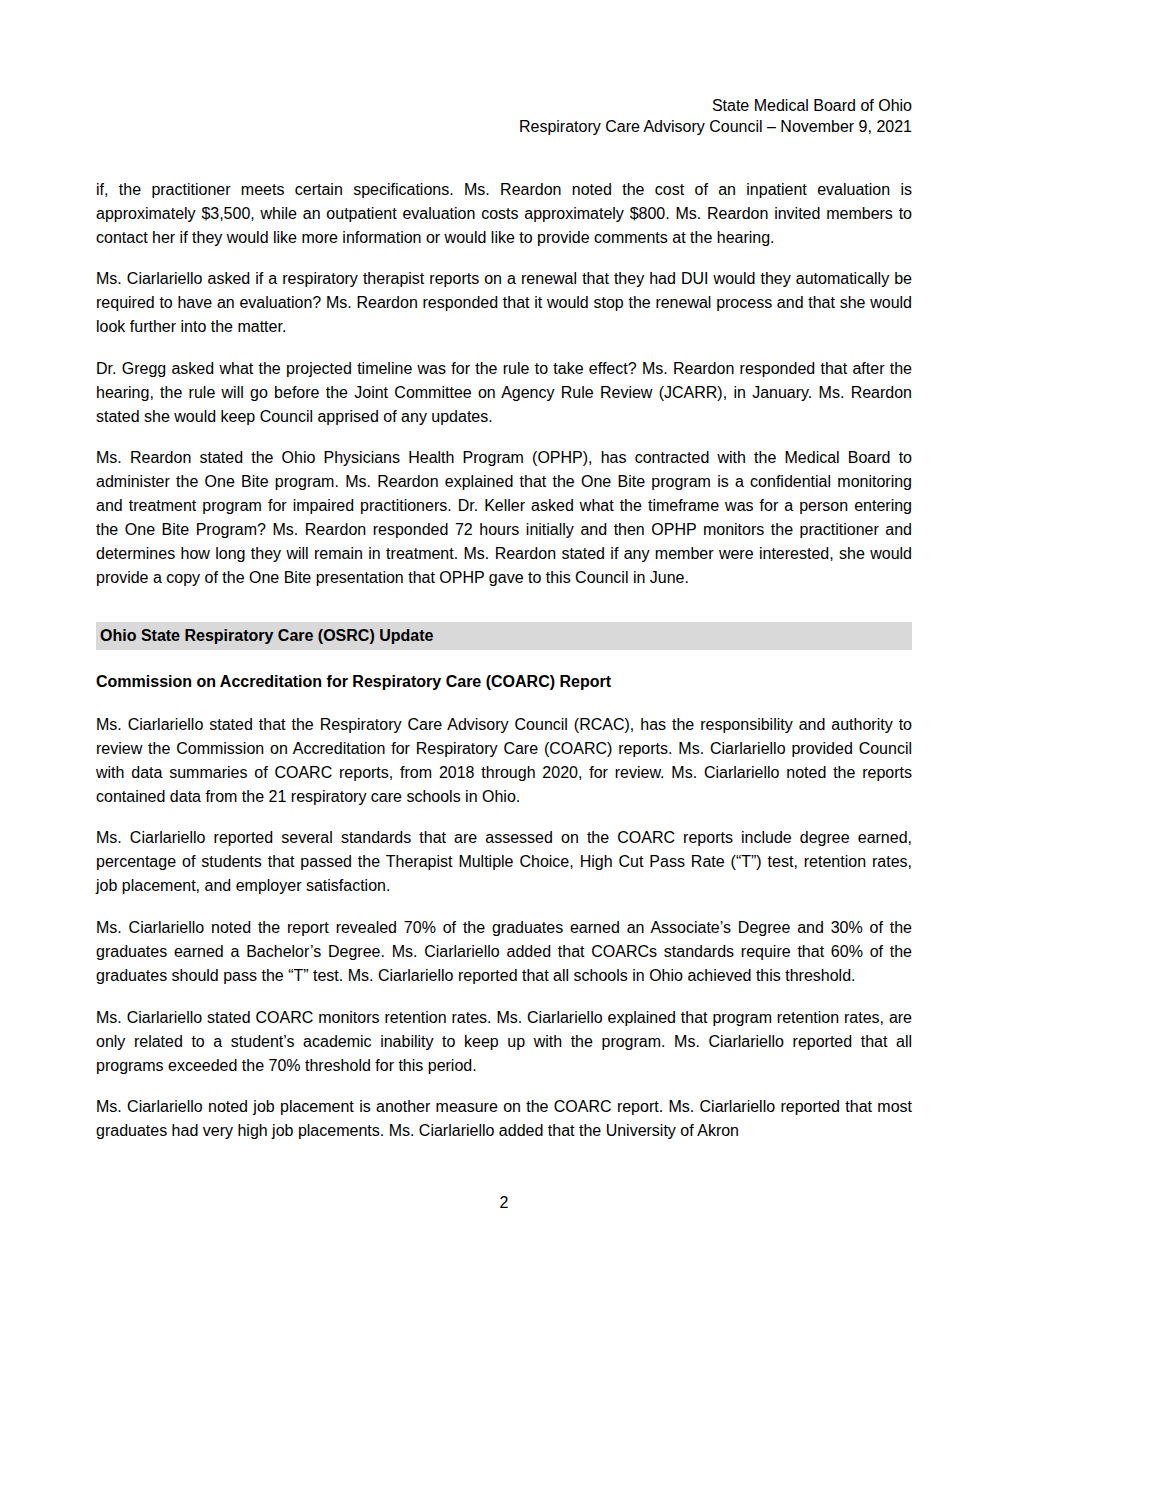State Medical Board of Ohio
Respiratory Care Advisory Council – November 9, 2021
if, the practitioner meets certain specifications. Ms. Reardon noted the cost of an inpatient evaluation is approximately $3,500, while an outpatient evaluation costs approximately $800. Ms. Reardon invited members to contact her if they would like more information or would like to provide comments at the hearing.
Ms. Ciarlariello asked if a respiratory therapist reports on a renewal that they had DUI would they automatically be required to have an evaluation? Ms. Reardon responded that it would stop the renewal process and that she would look further into the matter.
Dr. Gregg asked what the projected timeline was for the rule to take effect? Ms. Reardon responded that after the hearing, the rule will go before the Joint Committee on Agency Rule Review (JCARR), in January. Ms. Reardon stated she would keep Council apprised of any updates.
Ms. Reardon stated the Ohio Physicians Health Program (OPHP), has contracted with the Medical Board to administer the One Bite program. Ms. Reardon explained that the One Bite program is a confidential monitoring and treatment program for impaired practitioners. Dr. Keller asked what the timeframe was for a person entering the One Bite Program? Ms. Reardon responded 72 hours initially and then OPHP monitors the practitioner and determines how long they will remain in treatment. Ms. Reardon stated if any member were interested, she would provide a copy of the One Bite presentation that OPHP gave to this Council in June.
Ohio State Respiratory Care (OSRC) Update
Commission on Accreditation for Respiratory Care (COARC) Report
Ms. Ciarlariello stated that the Respiratory Care Advisory Council (RCAC), has the responsibility and authority to review the Commission on Accreditation for Respiratory Care (COARC) reports. Ms. Ciarlariello provided Council with data summaries of COARC reports, from 2018 through 2020, for review. Ms. Ciarlariello noted the reports contained data from the 21 respiratory care schools in Ohio.
Ms. Ciarlariello reported several standards that are assessed on the COARC reports include degree earned, percentage of students that passed the Therapist Multiple Choice, High Cut Pass Rate (“T”) test, retention rates, job placement, and employer satisfaction.
Ms. Ciarlariello noted the report revealed 70% of the graduates earned an Associate’s Degree and 30% of the graduates earned a Bachelor’s Degree. Ms. Ciarlariello added that COARCs standards require that 60% of the graduates should pass the “T” test. Ms. Ciarlariello reported that all schools in Ohio achieved this threshold.
Ms. Ciarlariello stated COARC monitors retention rates. Ms. Ciarlariello explained that program retention rates, are only related to a student’s academic inability to keep up with the program. Ms. Ciarlariello reported that all programs exceeded the 70% threshold for this period.
Ms. Ciarlariello noted job placement is another measure on the COARC report. Ms. Ciarlariello reported that most graduates had very high job placements. Ms. Ciarlariello added that the University of Akron
2